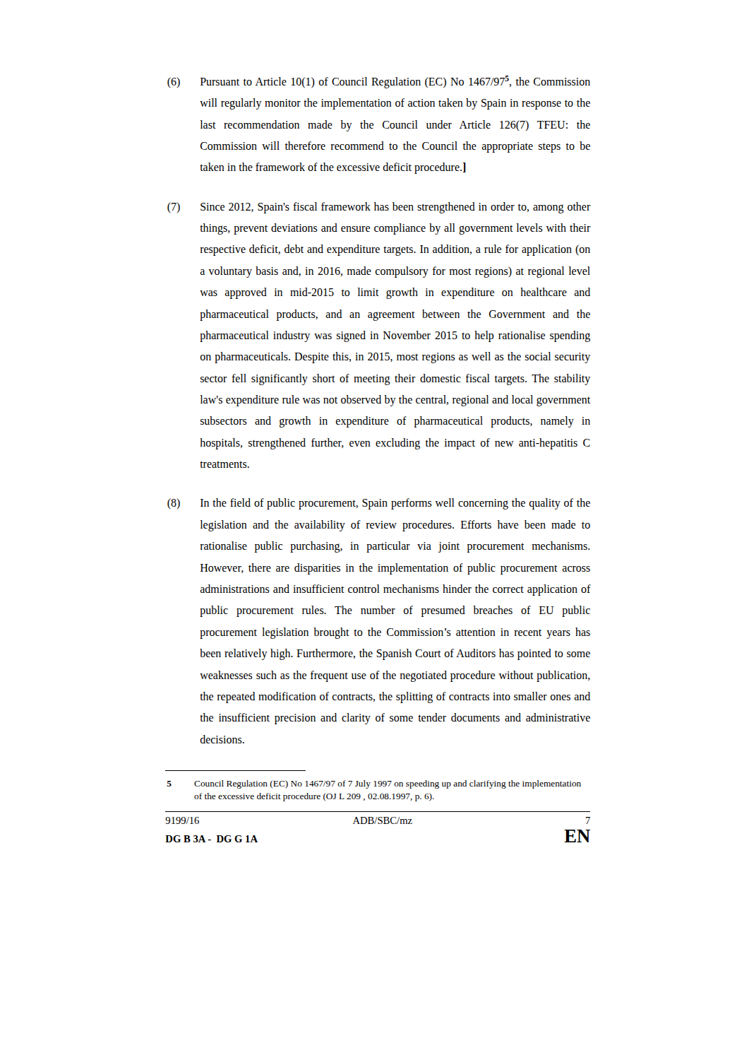(6)
Pursuant to Article 10(1) of Council Regulation (EC) No 1467/975, the Commission will regularly monitor the implementation of action taken by Spain in response to the last recommendation made by the Council under Article 126(7) TFEU: the Commission will therefore recommend to the Council the appropriate steps to be taken in the framework of the excessive deficit procedure.]
(7)
Since 2012, Spain's fiscal framework has been strengthened in order to, among other things, prevent deviations and ensure compliance by all government levels with their respective deficit, debt and expenditure targets. In addition, a rule for application (on a voluntary basis and, in 2016, made compulsory for most regions) at regional level was approved in mid-2015 to limit growth in expenditure on healthcare and pharmaceutical products, and an agreement between the Government and the pharmaceutical industry was signed in November 2015 to help rationalise spending on pharmaceuticals. Despite this, in 2015, most regions as well as the social security sector fell significantly short of meeting their domestic fiscal targets. The stability law's expenditure rule was not observed by the central, regional and local government subsectors and growth in expenditure of pharmaceutical products, namely in hospitals, strengthened further, even excluding the impact of new anti-hepatitis C treatments.
(8)
In the field of public procurement, Spain performs well concerning the quality of the legislation and the availability of review procedures. Efforts have been made to rationalise public purchasing, in particular via joint procurement mechanisms. However, there are disparities in the implementation of public procurement across administrations and insufficient control mechanisms hinder the correct application of public procurement rules. The number of presumed breaches of EU public procurement legislation brought to the Commission’s attention in recent years has been relatively high. Furthermore, the Spanish Court of Auditors has pointed to some weaknesses such as the frequent use of the negotiated procedure without publication, the repeated modification of contracts, the splitting of contracts into smaller ones and the insufficient precision and clarity of some tender documents and administrative decisions.
5
Council Regulation (EC) No 1467/97 of 7 July 1997 on speeding up and clarifying the implementation of the excessive deficit procedure (OJ L 209 , 02.08.1997, p. 6).
9199/16
ADB/SBC/mz
7
DG B 3A - DG G 1A
EN